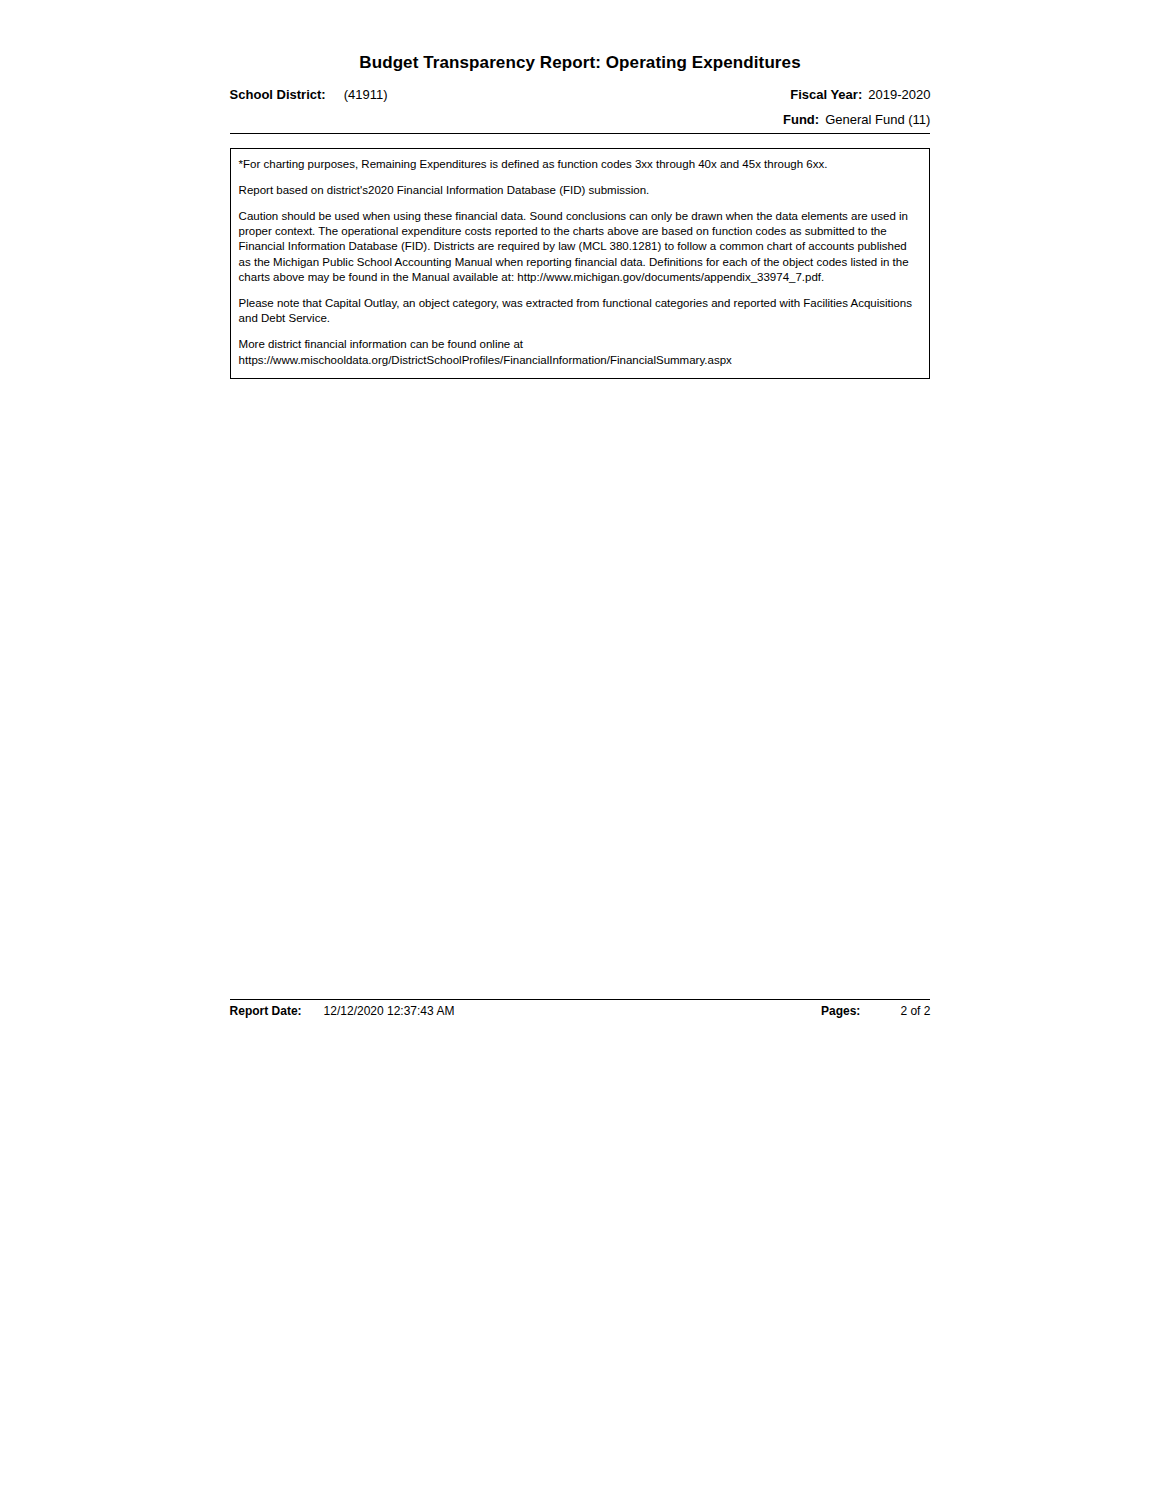Budget Transparency Report: Operating Expenditures
School District:(41911)
Fiscal Year: 2019-2020
Fund: General Fund (11)
*For charting purposes, Remaining Expenditures is defined as function codes 3xx through 40x and 45x through 6xx.
Report based on district's2020 Financial Information Database (FID) submission.
Caution should be used when using these financial data. Sound conclusions can only be drawn when the data elements are used in proper context. The operational expenditure costs reported to the charts above are based on function codes as submitted to the Financial Information Database (FID). Districts are required by law (MCL 380.1281) to follow a common chart of accounts published as the Michigan Public School Accounting Manual when reporting financial data. Definitions for each of the object codes listed in the charts above may be found in the Manual available at: http://www.michigan.gov/documents/appendix_33974_7.pdf.
Please note that Capital Outlay, an object category, was extracted from functional categories and reported with Facilities Acquisitions and Debt Service.
More district financial information can be found online at https://www.mischooldata.org/DistrictSchoolProfiles/FinancialInformation/FinancialSummary.aspx
Report Date: 12/12/2020 12:37:43 AM
Pages: 2 of 2